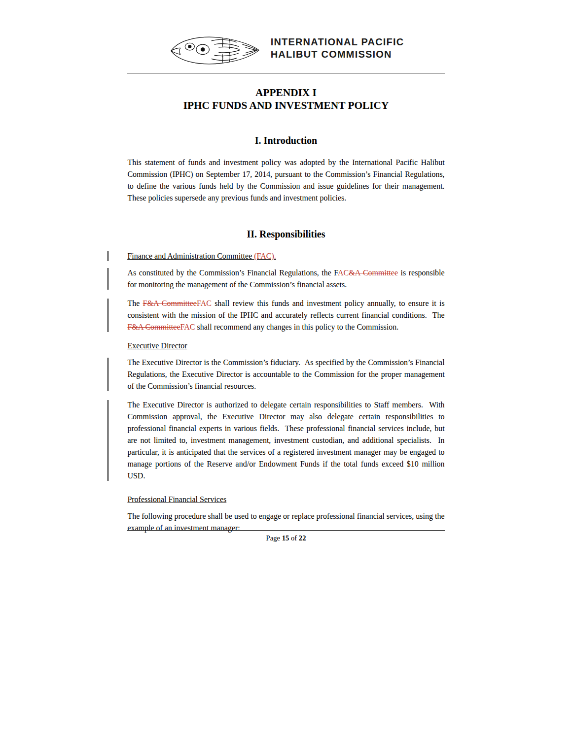INTERNATIONAL PACIFIC
HALIBUT COMMISSION
APPENDIX I IPHC FUNDS AND INVESTMENT POLICY
I. Introduction
This statement of funds and investment policy was adopted by the International Pacific Halibut Commission (IPHC) on September 17, 2014, pursuant to the Commission’s Financial Regulations, to define the various funds held by the Commission and issue guidelines for their management. These policies supersede any previous funds and investment policies.
II. Responsibilities
Finance and Administration Committee (FAC).
As constituted by the Commission’s Financial Regulations, the FAC&A Committee is responsible for monitoring the management of the Commission’s financial assets.
The F&A Committee FAC shall review this funds and investment policy annually, to ensure it is consistent with the mission of the IPHC and accurately reflects current financial conditions. The F&A Committee FAC shall recommend any changes in this policy to the Commission.
Executive Director
The Executive Director is the Commission’s fiduciary. As specified by the Commission’s Financial Regulations, the Executive Director is accountable to the Commission for the proper management of the Commission’s financial resources.
The Executive Director is authorized to delegate certain responsibilities to Staff members. With Commission approval, the Executive Director may also delegate certain responsibilities to professional financial experts in various fields. These professional financial services include, but are not limited to, investment management, investment custodian, and additional specialists. In particular, it is anticipated that the services of a registered investment manager may be engaged to manage portions of the Reserve and/or Endowment Funds if the total funds exceed $10 million USD.
Professional Financial Services
The following procedure shall be used to engage or replace professional financial services, using the example of an investment manager:
Page 15 of 22